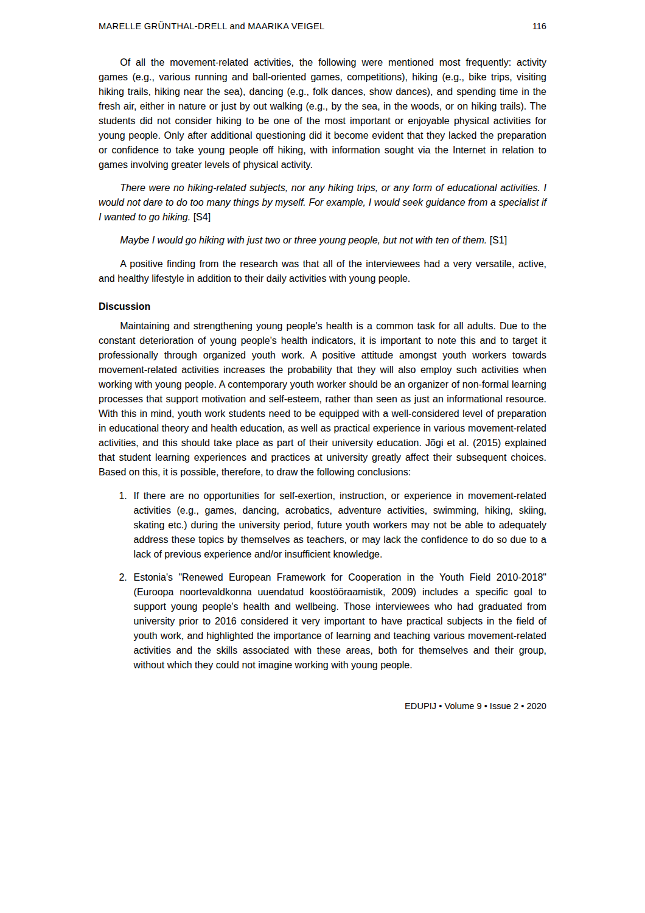MARELLE GRÜNTHAL-DRELL and MAARIKA VEIGEL 116
Of all the movement-related activities, the following were mentioned most frequently: activity games (e.g., various running and ball-oriented games, competitions), hiking (e.g., bike trips, visiting hiking trails, hiking near the sea), dancing (e.g., folk dances, show dances), and spending time in the fresh air, either in nature or just by out walking (e.g., by the sea, in the woods, or on hiking trails). The students did not consider hiking to be one of the most important or enjoyable physical activities for young people. Only after additional questioning did it become evident that they lacked the preparation or confidence to take young people off hiking, with information sought via the Internet in relation to games involving greater levels of physical activity.
There were no hiking-related subjects, nor any hiking trips, or any form of educational activities. I would not dare to do too many things by myself. For example, I would seek guidance from a specialist if I wanted to go hiking. [S4]
Maybe I would go hiking with just two or three young people, but not with ten of them. [S1]
A positive finding from the research was that all of the interviewees had a very versatile, active, and healthy lifestyle in addition to their daily activities with young people.
Discussion
Maintaining and strengthening young people's health is a common task for all adults. Due to the constant deterioration of young people's health indicators, it is important to note this and to target it professionally through organized youth work. A positive attitude amongst youth workers towards movement-related activities increases the probability that they will also employ such activities when working with young people. A contemporary youth worker should be an organizer of non-formal learning processes that support motivation and self-esteem, rather than seen as just an informational resource. With this in mind, youth work students need to be equipped with a well-considered level of preparation in educational theory and health education, as well as practical experience in various movement-related activities, and this should take place as part of their university education. Jõgi et al. (2015) explained that student learning experiences and practices at university greatly affect their subsequent choices. Based on this, it is possible, therefore, to draw the following conclusions:
If there are no opportunities for self-exertion, instruction, or experience in movement-related activities (e.g., games, dancing, acrobatics, adventure activities, swimming, hiking, skiing, skating etc.) during the university period, future youth workers may not be able to adequately address these topics by themselves as teachers, or may lack the confidence to do so due to a lack of previous experience and/or insufficient knowledge.
Estonia's "Renewed European Framework for Cooperation in the Youth Field 2010-2018" (Euroopa noortevaldkonna uuendatud koostööraamistik, 2009) includes a specific goal to support young people's health and wellbeing. Those interviewees who had graduated from university prior to 2016 considered it very important to have practical subjects in the field of youth work, and highlighted the importance of learning and teaching various movement-related activities and the skills associated with these areas, both for themselves and their group, without which they could not imagine working with young people.
EDUPIJ • Volume 9 • Issue 2 • 2020